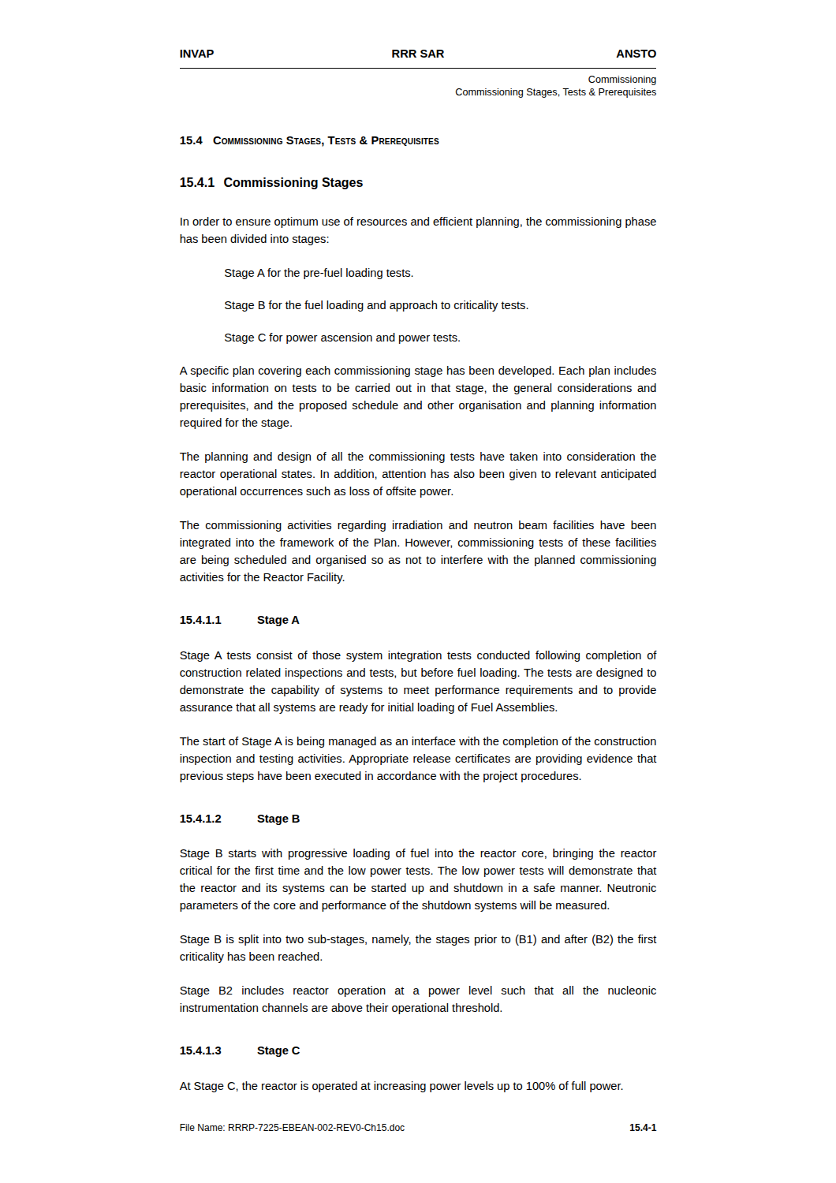INVAP
RRR SAR
ANSTO
Commissioning
Commissioning Stages, Tests & Prerequisites
15.4 Commissioning Stages, Tests & Prerequisites
15.4.1 Commissioning Stages
In order to ensure optimum use of resources and efficient planning, the commissioning phase has been divided into stages:
Stage A for the pre-fuel loading tests.
Stage B for the fuel loading and approach to criticality tests.
Stage C for power ascension and power tests.
A specific plan covering each commissioning stage has been developed. Each plan includes basic information on tests to be carried out in that stage, the general considerations and prerequisites, and the proposed schedule and other organisation and planning information required for the stage.
The planning and design of all the commissioning tests have taken into consideration the reactor operational states. In addition, attention has also been given to relevant anticipated operational occurrences such as loss of offsite power.
The commissioning activities regarding irradiation and neutron beam facilities have been integrated into the framework of the Plan. However, commissioning tests of these facilities are being scheduled and organised so as not to interfere with the planned commissioning activities for the Reactor Facility.
15.4.1.1 Stage A
Stage A tests consist of those system integration tests conducted following completion of construction related inspections and tests, but before fuel loading. The tests are designed to demonstrate the capability of systems to meet performance requirements and to provide assurance that all systems are ready for initial loading of Fuel Assemblies.
The start of Stage A is being managed as an interface with the completion of the construction inspection and testing activities. Appropriate release certificates are providing evidence that previous steps have been executed in accordance with the project procedures.
15.4.1.2 Stage B
Stage B starts with progressive loading of fuel into the reactor core, bringing the reactor critical for the first time and the low power tests. The low power tests will demonstrate that the reactor and its systems can be started up and shutdown in a safe manner. Neutronic parameters of the core and performance of the shutdown systems will be measured.
Stage B is split into two sub-stages, namely, the stages prior to (B1) and after (B2) the first criticality has been reached.
Stage B2 includes reactor operation at a power level such that all the nucleonic instrumentation channels are above their operational threshold.
15.4.1.3 Stage C
At Stage C, the reactor is operated at increasing power levels up to 100% of full power.
File Name: RRRP-7225-EBEAN-002-REV0-Ch15.doc
15.4-1